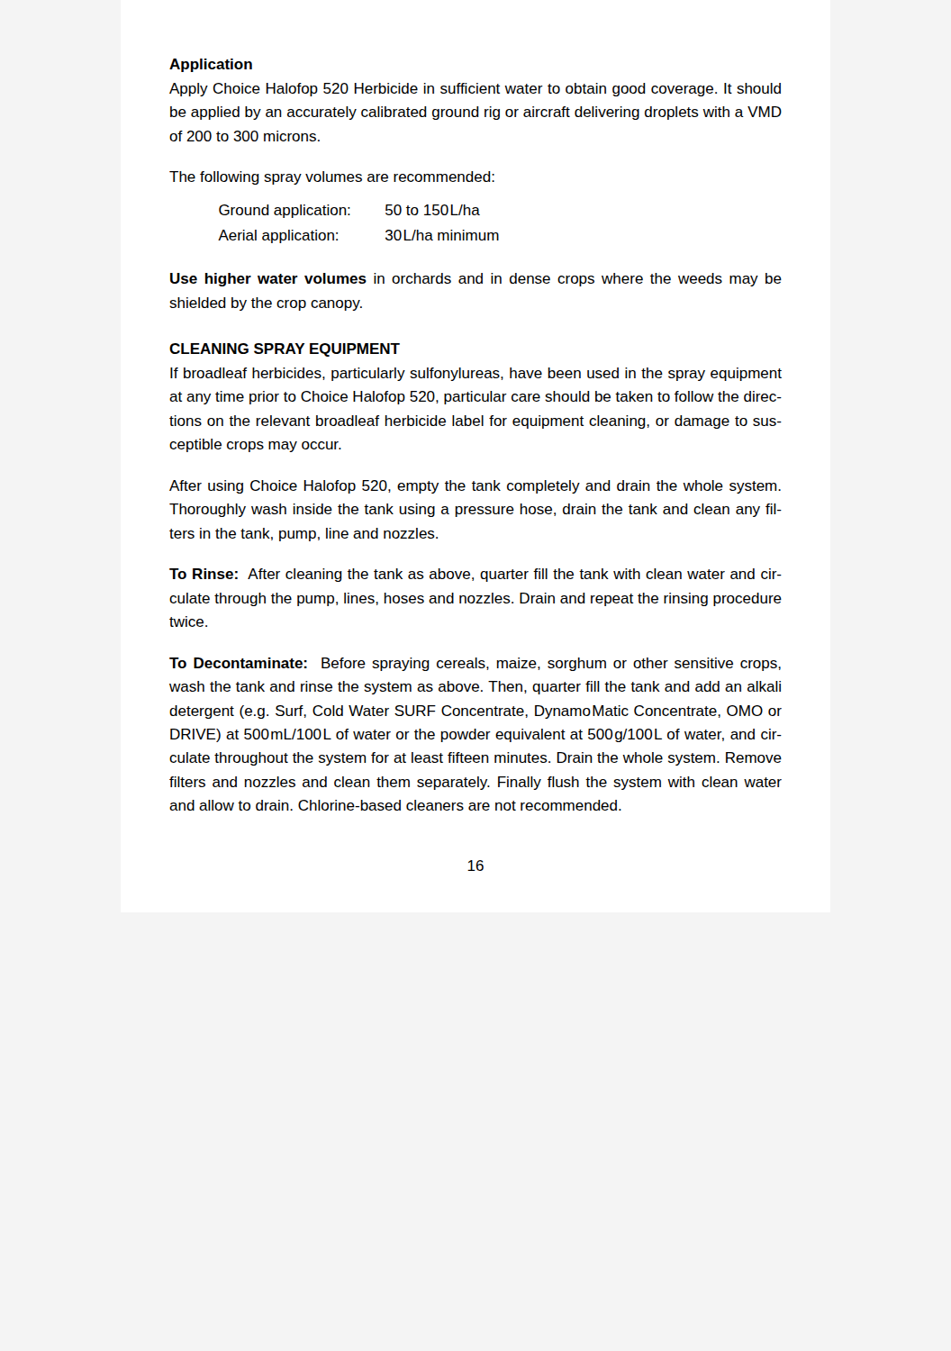Application
Apply Choice Halofop 520 Herbicide in sufficient water to obtain good coverage. It should be applied by an accurately calibrated ground rig or aircraft delivering droplets with a VMD of 200 to 300 microns.
The following spray volumes are recommended:
| Ground application: | 50 to 150 L/ha |
| Aerial application: | 30 L/ha minimum |
Use higher water volumes in orchards and in dense crops where the weeds may be shielded by the crop canopy.
Cleaning Spray Equipment
If broadleaf herbicides, particularly sulfonylureas, have been used in the spray equipment at any time prior to Choice Halofop 520, particular care should be taken to follow the directions on the relevant broadleaf herbicide label for equipment cleaning, or damage to susceptible crops may occur.
After using Choice Halofop 520, empty the tank completely and drain the whole system. Thoroughly wash inside the tank using a pressure hose, drain the tank and clean any filters in the tank, pump, line and nozzles.
To Rinse: After cleaning the tank as above, quarter fill the tank with clean water and circulate through the pump, lines, hoses and nozzles. Drain and repeat the rinsing procedure twice.
To Decontaminate: Before spraying cereals, maize, sorghum or other sensitive crops, wash the tank and rinse the system as above. Then, quarter fill the tank and add an alkali detergent (e.g. Surf, Cold Water SURF Concentrate, Dynamo Matic Concentrate, OMO or DRIVE) at 500 mL/100 L of water or the powder equivalent at 500 g/100 L of water, and circulate throughout the system for at least fifteen minutes. Drain the whole system. Remove filters and nozzles and clean them separately. Finally flush the system with clean water and allow to drain. Chlorine‑based cleaners are not recommended.
16